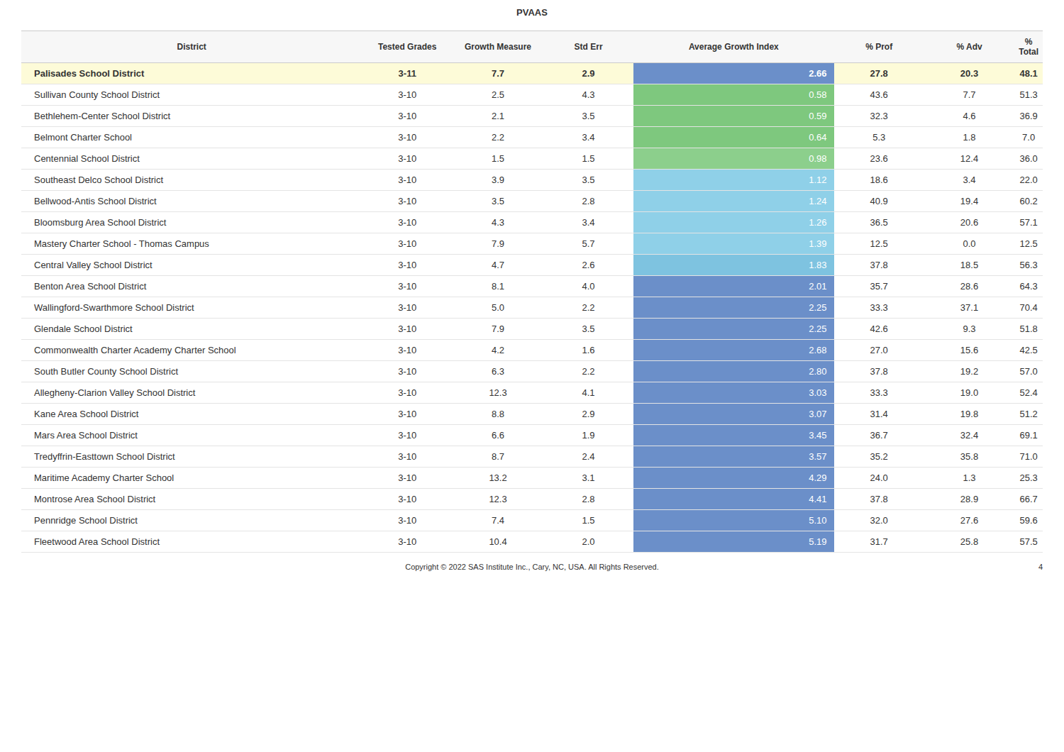PVAAS
| District | Tested Grades | Growth Measure | Std Err | Average Growth Index | % Prof | % Adv | % Total |
| --- | --- | --- | --- | --- | --- | --- | --- |
| Palisades School District | 3-11 | 7.7 | 2.9 | 2.66 | 27.8 | 20.3 | 48.1 |
| Sullivan County School District | 3-10 | 2.5 | 4.3 | 0.58 | 43.6 | 7.7 | 51.3 |
| Bethlehem-Center School District | 3-10 | 2.1 | 3.5 | 0.59 | 32.3 | 4.6 | 36.9 |
| Belmont Charter School | 3-10 | 2.2 | 3.4 | 0.64 | 5.3 | 1.8 | 7.0 |
| Centennial School District | 3-10 | 1.5 | 1.5 | 0.98 | 23.6 | 12.4 | 36.0 |
| Southeast Delco School District | 3-10 | 3.9 | 3.5 | 1.12 | 18.6 | 3.4 | 22.0 |
| Bellwood-Antis School District | 3-10 | 3.5 | 2.8 | 1.24 | 40.9 | 19.4 | 60.2 |
| Bloomsburg Area School District | 3-10 | 4.3 | 3.4 | 1.26 | 36.5 | 20.6 | 57.1 |
| Mastery Charter School - Thomas Campus | 3-10 | 7.9 | 5.7 | 1.39 | 12.5 | 0.0 | 12.5 |
| Central Valley School District | 3-10 | 4.7 | 2.6 | 1.83 | 37.8 | 18.5 | 56.3 |
| Benton Area School District | 3-10 | 8.1 | 4.0 | 2.01 | 35.7 | 28.6 | 64.3 |
| Wallingford-Swarthmore School District | 3-10 | 5.0 | 2.2 | 2.25 | 33.3 | 37.1 | 70.4 |
| Glendale School District | 3-10 | 7.9 | 3.5 | 2.25 | 42.6 | 9.3 | 51.8 |
| Commonwealth Charter Academy Charter School | 3-10 | 4.2 | 1.6 | 2.68 | 27.0 | 15.6 | 42.5 |
| South Butler County School District | 3-10 | 6.3 | 2.2 | 2.80 | 37.8 | 19.2 | 57.0 |
| Allegheny-Clarion Valley School District | 3-10 | 12.3 | 4.1 | 3.03 | 33.3 | 19.0 | 52.4 |
| Kane Area School District | 3-10 | 8.8 | 2.9 | 3.07 | 31.4 | 19.8 | 51.2 |
| Mars Area School District | 3-10 | 6.6 | 1.9 | 3.45 | 36.7 | 32.4 | 69.1 |
| Tredyffrin-Easttown School District | 3-10 | 8.7 | 2.4 | 3.57 | 35.2 | 35.8 | 71.0 |
| Maritime Academy Charter School | 3-10 | 13.2 | 3.1 | 4.29 | 24.0 | 1.3 | 25.3 |
| Montrose Area School District | 3-10 | 12.3 | 2.8 | 4.41 | 37.8 | 28.9 | 66.7 |
| Pennridge School District | 3-10 | 7.4 | 1.5 | 5.10 | 32.0 | 27.6 | 59.6 |
| Fleetwood Area School District | 3-10 | 10.4 | 2.0 | 5.19 | 31.7 | 25.8 | 57.5 |
Copyright © 2022 SAS Institute Inc., Cary, NC, USA. All Rights Reserved. 4